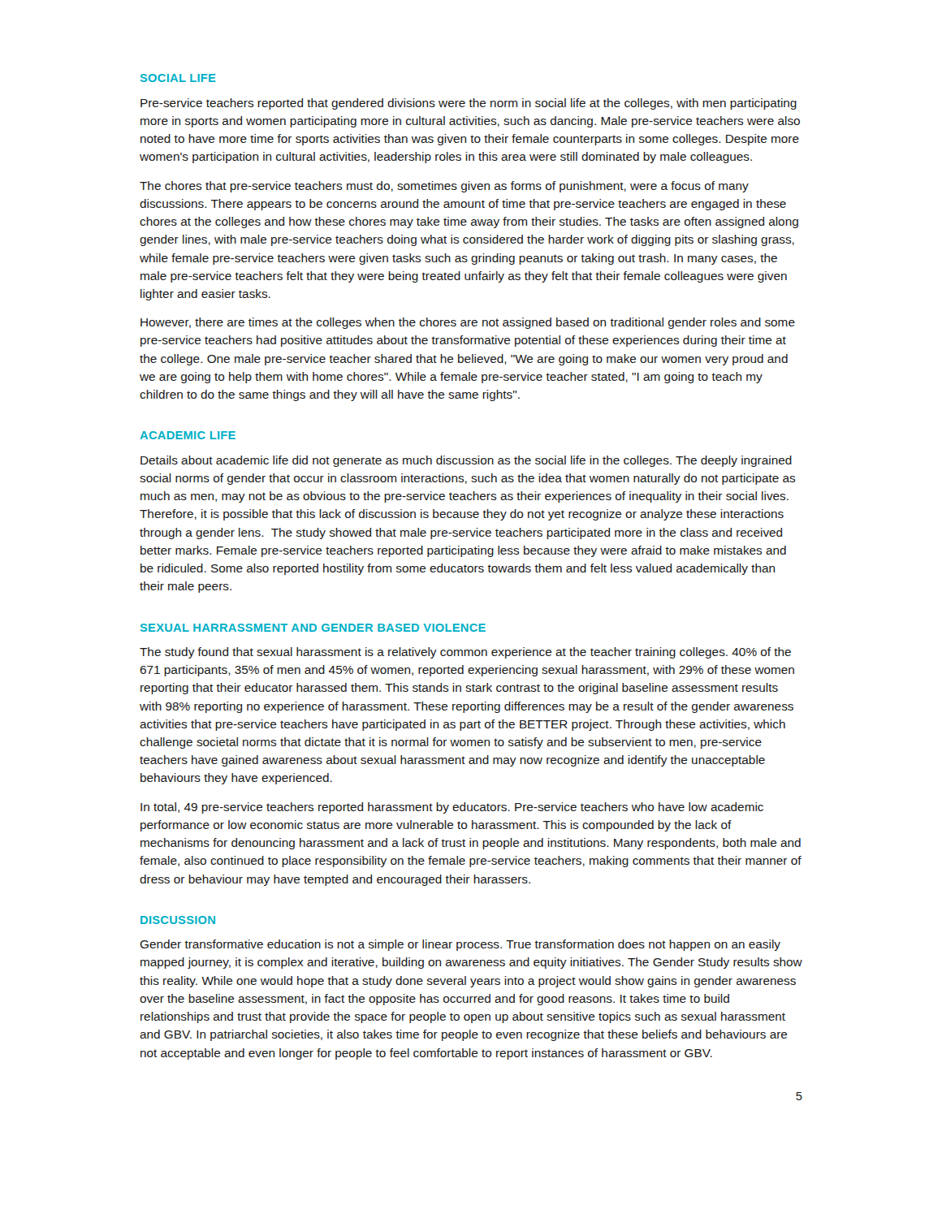Social Life
Pre-service teachers reported that gendered divisions were the norm in social life at the colleges, with men participating more in sports and women participating more in cultural activities, such as dancing. Male pre-service teachers were also noted to have more time for sports activities than was given to their female counterparts in some colleges. Despite more women's participation in cultural activities, leadership roles in this area were still dominated by male colleagues.
The chores that pre-service teachers must do, sometimes given as forms of punishment, were a focus of many discussions. There appears to be concerns around the amount of time that pre-service teachers are engaged in these chores at the colleges and how these chores may take time away from their studies. The tasks are often assigned along gender lines, with male pre-service teachers doing what is considered the harder work of digging pits or slashing grass, while female pre-service teachers were given tasks such as grinding peanuts or taking out trash. In many cases, the male pre-service teachers felt that they were being treated unfairly as they felt that their female colleagues were given lighter and easier tasks.
However, there are times at the colleges when the chores are not assigned based on traditional gender roles and some pre-service teachers had positive attitudes about the transformative potential of these experiences during their time at the college. One male pre-service teacher shared that he believed, "We are going to make our women very proud and we are going to help them with home chores". While a female pre-service teacher stated, "I am going to teach my children to do the same things and they will all have the same rights".
Academic Life
Details about academic life did not generate as much discussion as the social life in the colleges. The deeply ingrained social norms of gender that occur in classroom interactions, such as the idea that women naturally do not participate as much as men, may not be as obvious to the pre-service teachers as their experiences of inequality in their social lives. Therefore, it is possible that this lack of discussion is because they do not yet recognize or analyze these interactions through a gender lens. The study showed that male pre-service teachers participated more in the class and received better marks. Female pre-service teachers reported participating less because they were afraid to make mistakes and be ridiculed. Some also reported hostility from some educators towards them and felt less valued academically than their male peers.
Sexual Harrassment and Gender Based Violence
The study found that sexual harassment is a relatively common experience at the teacher training colleges. 40% of the 671 participants, 35% of men and 45% of women, reported experiencing sexual harassment, with 29% of these women reporting that their educator harassed them. This stands in stark contrast to the original baseline assessment results with 98% reporting no experience of harassment. These reporting differences may be a result of the gender awareness activities that pre-service teachers have participated in as part of the BETTER project. Through these activities, which challenge societal norms that dictate that it is normal for women to satisfy and be subservient to men, pre-service teachers have gained awareness about sexual harassment and may now recognize and identify the unacceptable behaviours they have experienced.
In total, 49 pre-service teachers reported harassment by educators. Pre-service teachers who have low academic performance or low economic status are more vulnerable to harassment. This is compounded by the lack of mechanisms for denouncing harassment and a lack of trust in people and institutions. Many respondents, both male and female, also continued to place responsibility on the female pre-service teachers, making comments that their manner of dress or behaviour may have tempted and encouraged their harassers.
Discussion
Gender transformative education is not a simple or linear process. True transformation does not happen on an easily mapped journey, it is complex and iterative, building on awareness and equity initiatives. The Gender Study results show this reality. While one would hope that a study done several years into a project would show gains in gender awareness over the baseline assessment, in fact the opposite has occurred and for good reasons. It takes time to build relationships and trust that provide the space for people to open up about sensitive topics such as sexual harassment and GBV. In patriarchal societies, it also takes time for people to even recognize that these beliefs and behaviours are not acceptable and even longer for people to feel comfortable to report instances of harassment or GBV.
5